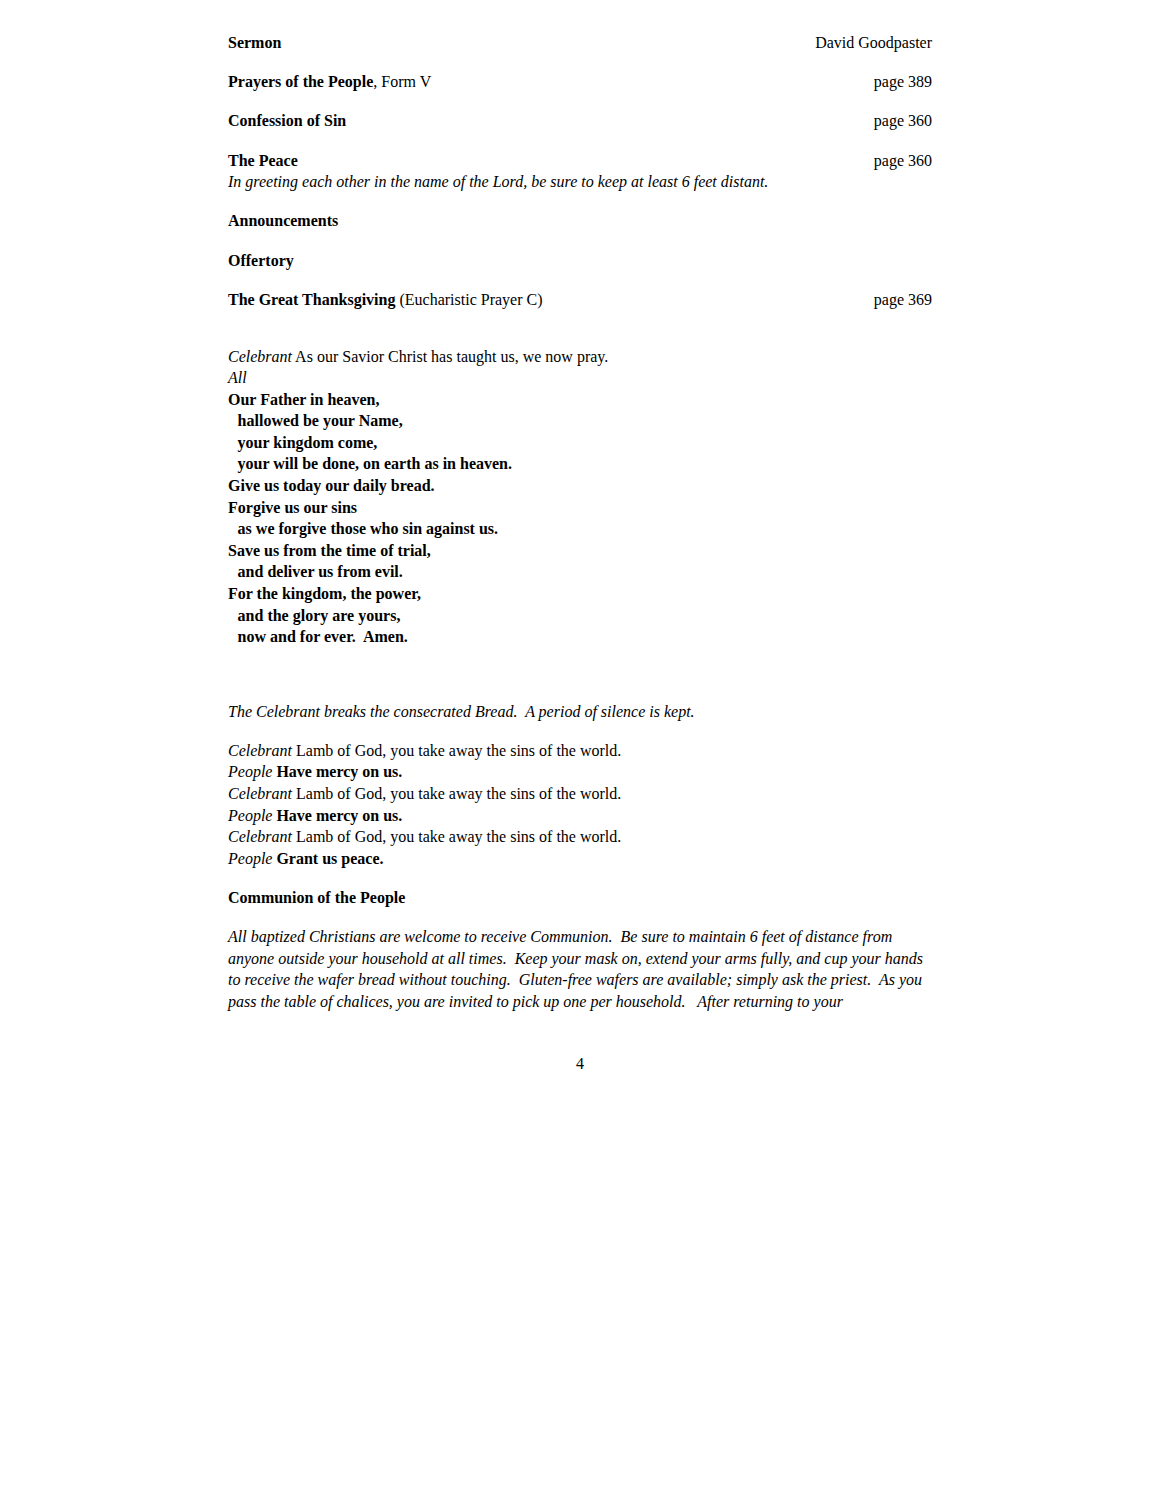Sermon David Goodpaster
Prayers of the People, Form V page 389
Confession of Sin page 360
The Peace page 360
In greeting each other in the name of the Lord, be sure to keep at least 6 feet distant.
Announcements
Offertory
The Great Thanksgiving (Eucharistic Prayer C) page 369
Celebrant As our Savior Christ has taught us, we now pray.
All
Our Father in heaven,
hallowed be your Name,
your kingdom come,
your will be done, on earth as in heaven.
Give us today our daily bread.
Forgive us our sins
as we forgive those who sin against us.
Save us from the time of trial,
and deliver us from evil.
For the kingdom, the power,
and the glory are yours,
now and for ever. Amen.
The Celebrant breaks the consecrated Bread. A period of silence is kept.
Celebrant Lamb of God, you take away the sins of the world.
People Have mercy on us.
Celebrant Lamb of God, you take away the sins of the world.
People Have mercy on us.
Celebrant Lamb of God, you take away the sins of the world.
People Grant us peace.
Communion of the People
All baptized Christians are welcome to receive Communion. Be sure to maintain 6 feet of distance from anyone outside your household at all times. Keep your mask on, extend your arms fully, and cup your hands to receive the wafer bread without touching. Gluten-free wafers are available; simply ask the priest. As you pass the table of chalices, you are invited to pick up one per household. After returning to your
4